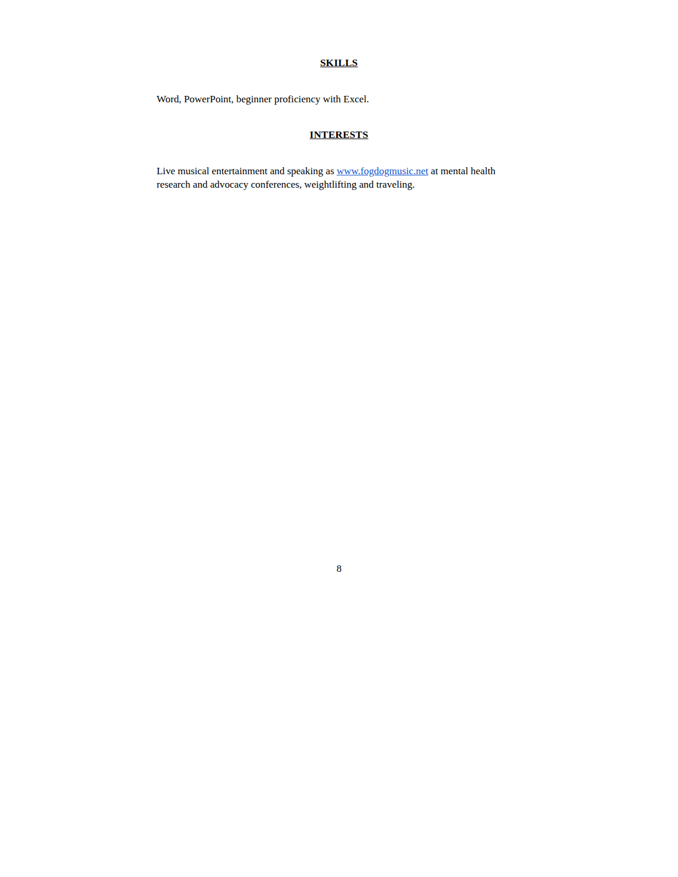SKILLS
Word, PowerPoint, beginner proficiency with Excel.
INTERESTS
Live musical entertainment and speaking as www.fogdogmusic.net at mental health research and advocacy conferences, weightlifting and traveling.
8